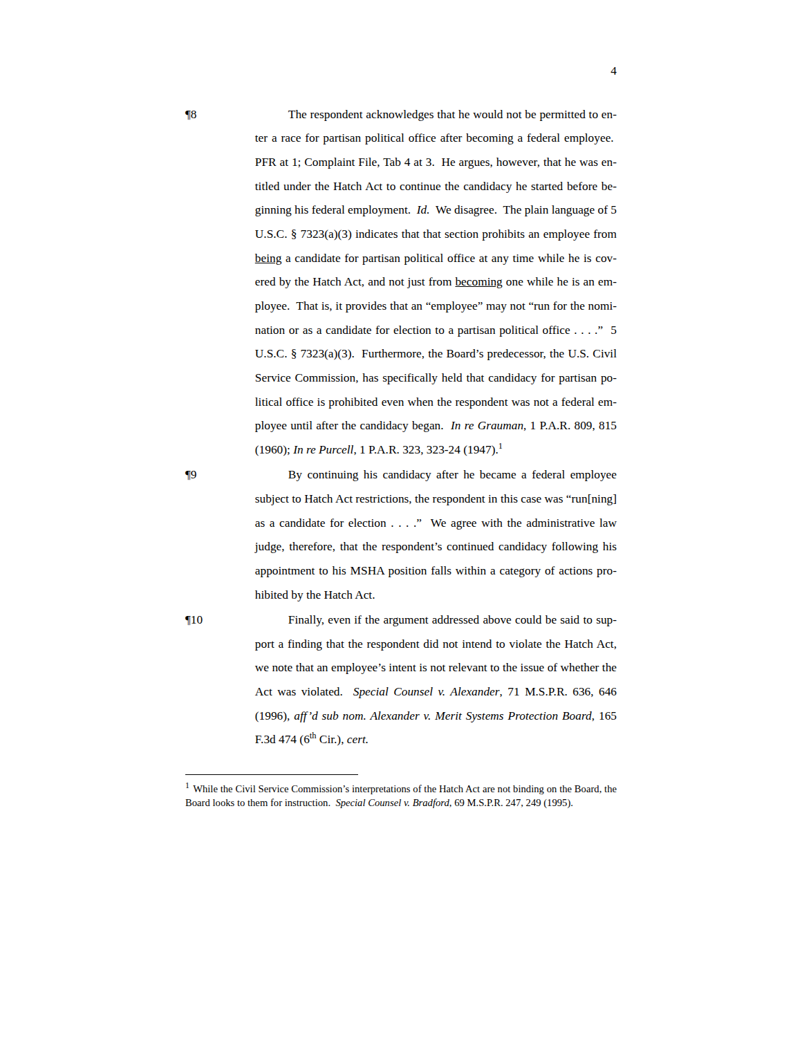4
¶8
The respondent acknowledges that he would not be permitted to enter a race for partisan political office after becoming a federal employee. PFR at 1; Complaint File, Tab 4 at 3. He argues, however, that he was entitled under the Hatch Act to continue the candidacy he started before beginning his federal employment. Id. We disagree. The plain language of 5 U.S.C. § 7323(a)(3) indicates that that section prohibits an employee from being a candidate for partisan political office at any time while he is covered by the Hatch Act, and not just from becoming one while he is an employee. That is, it provides that an “employee” may not “run for the nomination or as a candidate for election to a partisan political office . . . .” 5 U.S.C. § 7323(a)(3). Furthermore, the Board’s predecessor, the U.S. Civil Service Commission, has specifically held that candidacy for partisan political office is prohibited even when the respondent was not a federal employee until after the candidacy began. In re Grauman, 1 P.A.R. 809, 815 (1960); In re Purcell, 1 P.A.R. 323, 323-24 (1947).1
¶9
By continuing his candidacy after he became a federal employee subject to Hatch Act restrictions, the respondent in this case was “run[ning] as a candidate for election . . . .” We agree with the administrative law judge, therefore, that the respondent’s continued candidacy following his appointment to his MSHA position falls within a category of actions prohibited by the Hatch Act.
¶10
Finally, even if the argument addressed above could be said to support a finding that the respondent did not intend to violate the Hatch Act, we note that an employee’s intent is not relevant to the issue of whether the Act was violated. Special Counsel v. Alexander, 71 M.S.P.R. 636, 646 (1996), aff’d sub nom. Alexander v. Merit Systems Protection Board, 165 F.3d 474 (6th Cir.), cert.
1 While the Civil Service Commission’s interpretations of the Hatch Act are not binding on the Board, the Board looks to them for instruction. Special Counsel v. Bradford, 69 M.S.P.R. 247, 249 (1995).